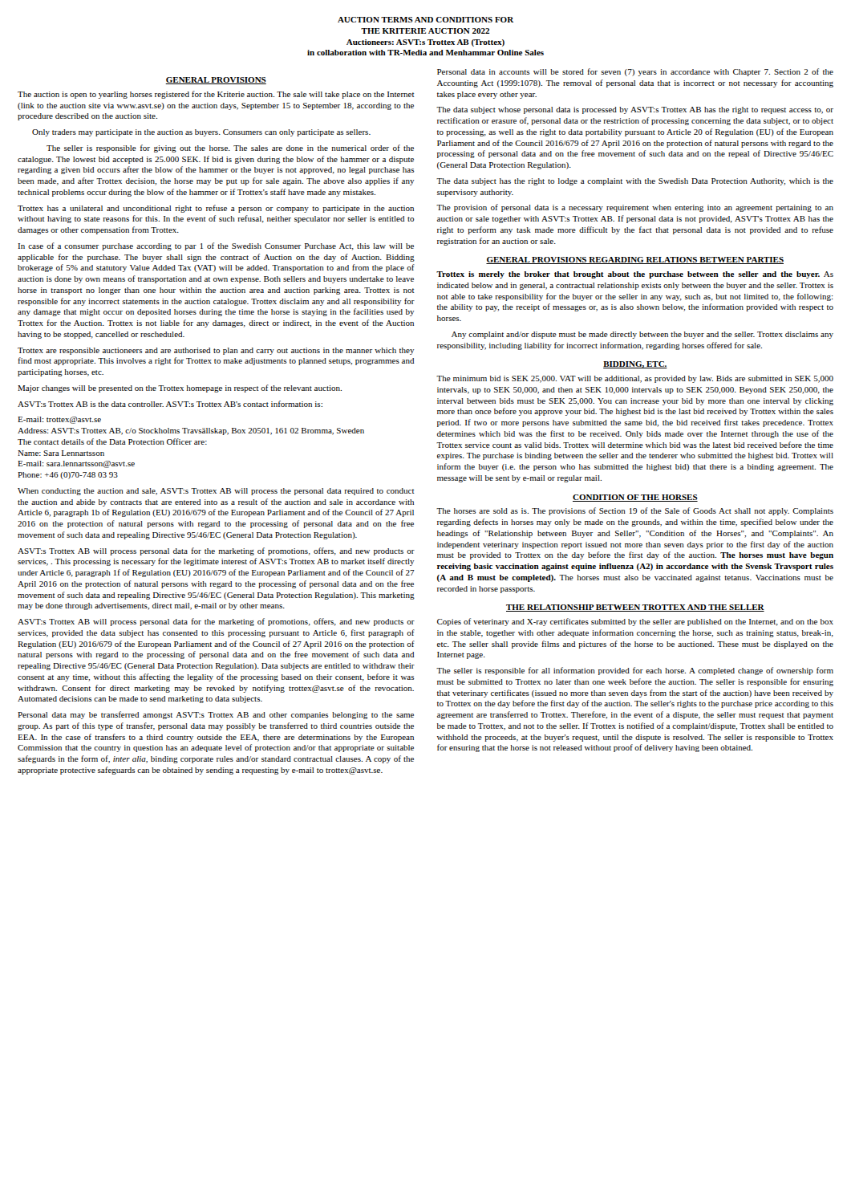AUCTION TERMS AND CONDITIONS FOR
THE KRITERIE AUCTION 2022
Auctioneers: ASVT:s Trottex AB (Trottex)
in collaboration with TR-Media and Menhammar Online Sales
GENERAL PROVISIONS
The auction is open to yearling horses registered for the Kriterie auction. The sale will take place on the Internet (link to the auction site via www.asvt.se) on the auction days, September 15 to September 18, according to the procedure described on the auction site.
Only traders may participate in the auction as buyers. Consumers can only participate as sellers.
The seller is responsible for giving out the horse. The sales are done in the numerical order of the catalogue. The lowest bid accepted is 25.000 SEK. If bid is given during the blow of the hammer or a dispute regarding a given bid occurs after the blow of the hammer or the buyer is not approved, no legal purchase has been made, and after Trottex decision, the horse may be put up for sale again. The above also applies if any technical problems occur during the blow of the hammer or if Trottex's staff have made any mistakes.
Trottex has a unilateral and unconditional right to refuse a person or company to participate in the auction without having to state reasons for this. In the event of such refusal, neither speculator nor seller is entitled to damages or other compensation from Trottex.
In case of a consumer purchase according to par 1 of the Swedish Consumer Purchase Act, this law will be applicable for the purchase. The buyer shall sign the contract of Auction on the day of Auction. Bidding brokerage of 5% and statutory Value Added Tax (VAT) will be added. Transportation to and from the place of auction is done by own means of transportation and at own expense. Both sellers and buyers undertake to leave horse in transport no longer than one hour within the auction area and auction parking area. Trottex is not responsible for any incorrect statements in the auction catalogue. Trottex disclaim any and all responsibility for any damage that might occur on deposited horses during the time the horse is staying in the facilities used by Trottex for the Auction. Trottex is not liable for any damages, direct or indirect, in the event of the Auction having to be stopped, cancelled or rescheduled.
Trottex are responsible auctioneers and are authorised to plan and carry out auctions in the manner which they find most appropriate. This involves a right for Trottex to make adjustments to planned setups, programmes and participating horses, etc.
Major changes will be presented on the Trottex homepage in respect of the relevant auction.
ASVT:s Trottex AB is the data controller. ASVT:s Trottex AB's contact information is:
E-mail: trottex@asvt.se
Address: ASVT:s Trottex AB, c/o Stockholms Travsällskap, Box 20501, 161 02 Bromma, Sweden
The contact details of the Data Protection Officer are:
Name: Sara Lennartsson
E-mail: sara.lennartsson@asvt.se
Phone: +46 (0)70-748 03 93
When conducting the auction and sale, ASVT:s Trottex AB will process the personal data required to conduct the auction and abide by contracts that are entered into as a result of the auction and sale in accordance with Article 6, paragraph 1b of Regulation (EU) 2016/679 of the European Parliament and of the Council of 27 April 2016 on the protection of natural persons with regard to the processing of personal data and on the free movement of such data and repealing Directive 95/46/EC (General Data Protection Regulation).
ASVT:s Trottex AB will process personal data for the marketing of promotions, offers, and new products or services, . This processing is necessary for the legitimate interest of ASVT:s Trottex AB to market itself directly under Article 6, paragraph 1f of Regulation (EU) 2016/679 of the European Parliament and of the Council of 27 April 2016 on the protection of natural persons with regard to the processing of personal data and on the free movement of such data and repealing Directive 95/46/EC (General Data Protection Regulation). This marketing may be done through advertisements, direct mail, e-mail or by other means.
ASVT:s Trottex AB will process personal data for the marketing of promotions, offers, and new products or services, provided the data subject has consented to this processing pursuant to Article 6, first paragraph of Regulation (EU) 2016/679 of the European Parliament and of the Council of 27 April 2016 on the protection of natural persons with regard to the processing of personal data and on the free movement of such data and repealing Directive 95/46/EC (General Data Protection Regulation). Data subjects are entitled to withdraw their consent at any time, without this affecting the legality of the processing based on their consent, before it was withdrawn. Consent for direct marketing may be revoked by notifying trottex@asvt.se of the revocation. Automated decisions can be made to send marketing to data subjects.
Personal data may be transferred amongst ASVT:s Trottex AB and other companies belonging to the same group. As part of this type of transfer, personal data may possibly be transferred to third countries outside the EEA. In the case of transfers to a third country outside the EEA, there are determinations by the European Commission that the country in question has an adequate level of protection and/or that appropriate or suitable safeguards in the form of, inter alia, binding corporate rules and/or standard contractual clauses. A copy of the appropriate protective safeguards can be obtained by sending a requesting by e-mail to trottex@asvt.se.
Personal data in accounts will be stored for seven (7) years in accordance with Chapter 7. Section 2 of the Accounting Act (1999:1078). The removal of personal data that is incorrect or not necessary for accounting takes place every other year.
The data subject whose personal data is processed by ASVT:s Trottex AB has the right to request access to, or rectification or erasure of, personal data or the restriction of processing concerning the data subject, or to object to processing, as well as the right to data portability pursuant to Article 20 of Regulation (EU) of the European Parliament and of the Council 2016/679 of 27 April 2016 on the protection of natural persons with regard to the processing of personal data and on the free movement of such data and on the repeal of Directive 95/46/EC (General Data Protection Regulation).
The data subject has the right to lodge a complaint with the Swedish Data Protection Authority, which is the supervisory authority.
The provision of personal data is a necessary requirement when entering into an agreement pertaining to an auction or sale together with ASVT:s Trottex AB. If personal data is not provided, ASVT's Trottex AB has the right to perform any task made more difficult by the fact that personal data is not provided and to refuse registration for an auction or sale.
GENERAL PROVISIONS REGARDING RELATIONS BETWEEN PARTIES
Trottex is merely the broker that brought about the purchase between the seller and the buyer. As indicated below and in general, a contractual relationship exists only between the buyer and the seller. Trottex is not able to take responsibility for the buyer or the seller in any way, such as, but not limited to, the following: the ability to pay, the receipt of messages or, as is also shown below, the information provided with respect to horses.
Any complaint and/or dispute must be made directly between the buyer and the seller. Trottex disclaims any responsibility, including liability for incorrect information, regarding horses offered for sale.
BIDDING, ETC.
The minimum bid is SEK 25,000. VAT will be additional, as provided by law. Bids are submitted in SEK 5,000 intervals, up to SEK 50,000, and then at SEK 10,000 intervals up to SEK 250,000. Beyond SEK 250,000, the interval between bids must be SEK 25,000. You can increase your bid by more than one interval by clicking more than once before you approve your bid. The highest bid is the last bid received by Trottex within the sales period. If two or more persons have submitted the same bid, the bid received first takes precedence. Trottex determines which bid was the first to be received. Only bids made over the Internet through the use of the Trottex service count as valid bids. Trottex will determine which bid was the latest bid received before the time expires. The purchase is binding between the seller and the tenderer who submitted the highest bid. Trottex will inform the buyer (i.e. the person who has submitted the highest bid) that there is a binding agreement. The message will be sent by e-mail or regular mail.
CONDITION OF THE HORSES
The horses are sold as is. The provisions of Section 19 of the Sale of Goods Act shall not apply. Complaints regarding defects in horses may only be made on the grounds, and within the time, specified below under the headings of "Relationship between Buyer and Seller", "Condition of the Horses", and "Complaints". An independent veterinary inspection report issued not more than seven days prior to the first day of the auction must be provided to Trottex on the day before the first day of the auction. The horses must have begun receiving basic vaccination against equine influenza (A2) in accordance with the Svensk Travsport rules (A and B must be completed). The horses must also be vaccinated against tetanus. Vaccinations must be recorded in horse passports.
THE RELATIONSHIP BETWEEN TROTTEX AND THE SELLER
Copies of veterinary and X-ray certificates submitted by the seller are published on the Internet, and on the box in the stable, together with other adequate information concerning the horse, such as training status, break-in, etc. The seller shall provide films and pictures of the horse to be auctioned. These must be displayed on the Internet page.
The seller is responsible for all information provided for each horse. A completed change of ownership form must be submitted to Trottex no later than one week before the auction. The seller is responsible for ensuring that veterinary certificates (issued no more than seven days from the start of the auction) have been received by to Trottex on the day before the first day of the auction. The seller's rights to the purchase price according to this agreement are transferred to Trottex. Therefore, in the event of a dispute, the seller must request that payment be made to Trottex, and not to the seller. If Trottex is notified of a complaint/dispute, Trottex shall be entitled to withhold the proceeds, at the buyer's request, until the dispute is resolved. The seller is responsible to Trottex for ensuring that the horse is not released without proof of delivery having been obtained.